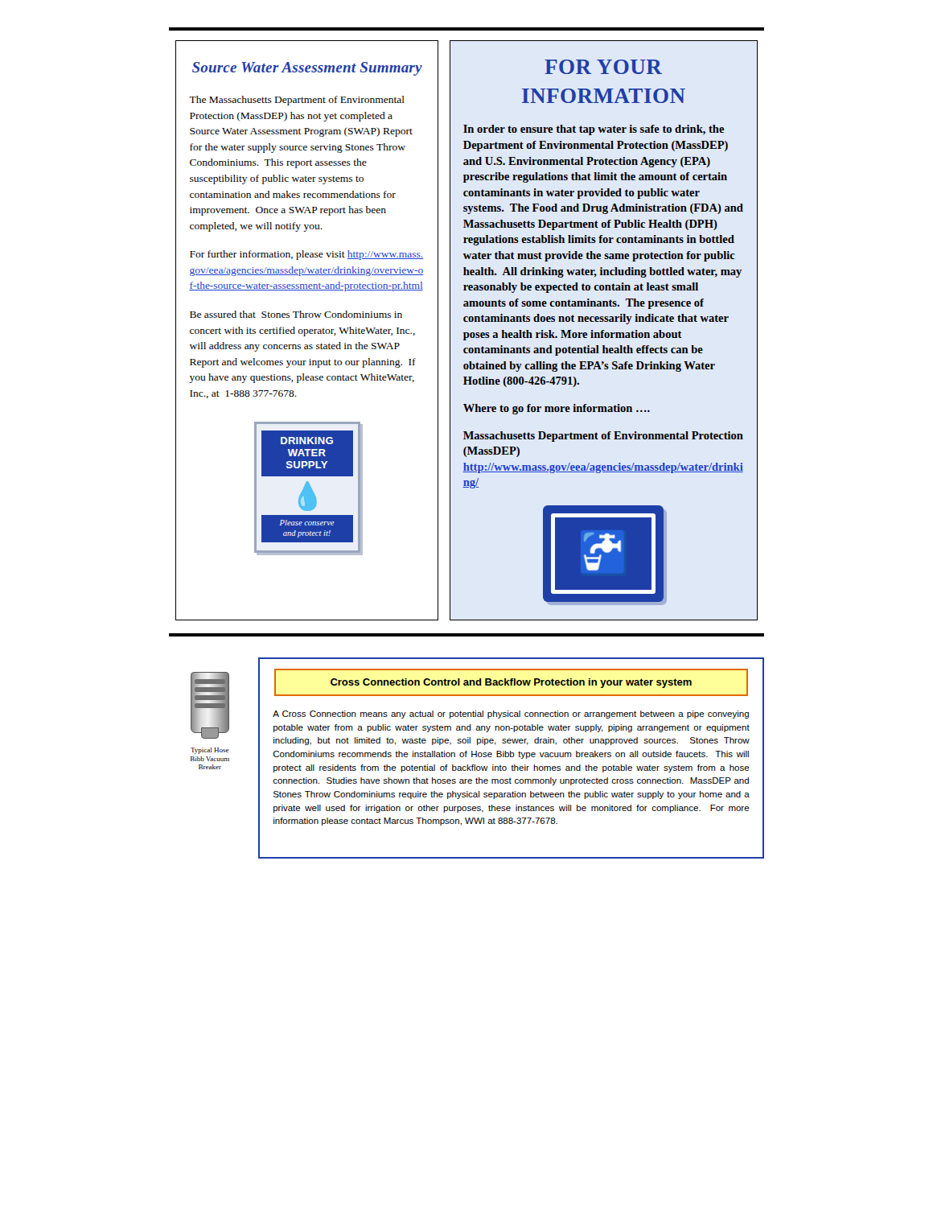Source Water Assessment Summary
The Massachusetts Department of Environmental Protection (MassDEP) has not yet completed a Source Water Assessment Program (SWAP) Report for the water supply source serving Stones Throw Condominiums. This report assesses the susceptibility of public water systems to contamination and makes recommendations for improvement. Once a SWAP report has been completed, we will notify you.
For further information, please visit http://www.mass.gov/eea/agencies/massdep/water/drinking/overview-of-the-source-water-assessment-and-protection-pr.html
Be assured that Stones Throw Condominiums in concert with its certified operator, WhiteWater, Inc., will address any concerns as stated in the SWAP Report and welcomes your input to our planning. If you have any questions, please contact WhiteWater, Inc., at 1-888 377-7678.
DRINKING
WATER
SUPPLY
💧
Please conserve
and protect it!
FOR YOUR INFORMATION
In order to ensure that tap water is safe to drink, the Department of Environmental Protection (MassDEP) and U.S. Environmental Protection Agency (EPA) prescribe regulations that limit the amount of certain contaminants in water provided to public water systems. The Food and Drug Administration (FDA) and Massachusetts Department of Public Health (DPH) regulations establish limits for contaminants in bottled water that must provide the same protection for public health. All drinking water, including bottled water, may reasonably be expected to contain at least small amounts of some contaminants. The presence of contaminants does not necessarily indicate that water poses a health risk. More information about contaminants and potential health effects can be obtained by calling the EPA’s Safe Drinking Water Hotline (800-426-4791).
Where to go for more information ….
Massachusetts Department of Environmental Protection (MassDEP)
http://www.mass.gov/eea/agencies/massdep/water/drinking/
🚰
Typical Hose
Bibb Vacuum
Breaker
Cross Connection Control and Backflow Protection in your water system
A Cross Connection means any actual or potential physical connection or arrangement between a pipe conveying potable water from a public water system and any non-potable water supply, piping arrangement or equipment including, but not limited to, waste pipe, soil pipe, sewer, drain, other unapproved sources. Stones Throw Condominiums recommends the installation of Hose Bibb type vacuum breakers on all outside faucets. This will protect all residents from the potential of backflow into their homes and the potable water system from a hose connection. Studies have shown that hoses are the most commonly unprotected cross connection. MassDEP and Stones Throw Condominiums require the physical separation between the public water supply to your home and a private well used for irrigation or other purposes, these instances will be monitored for compliance. For more information please contact Marcus Thompson, WWI at 888-377-7678.